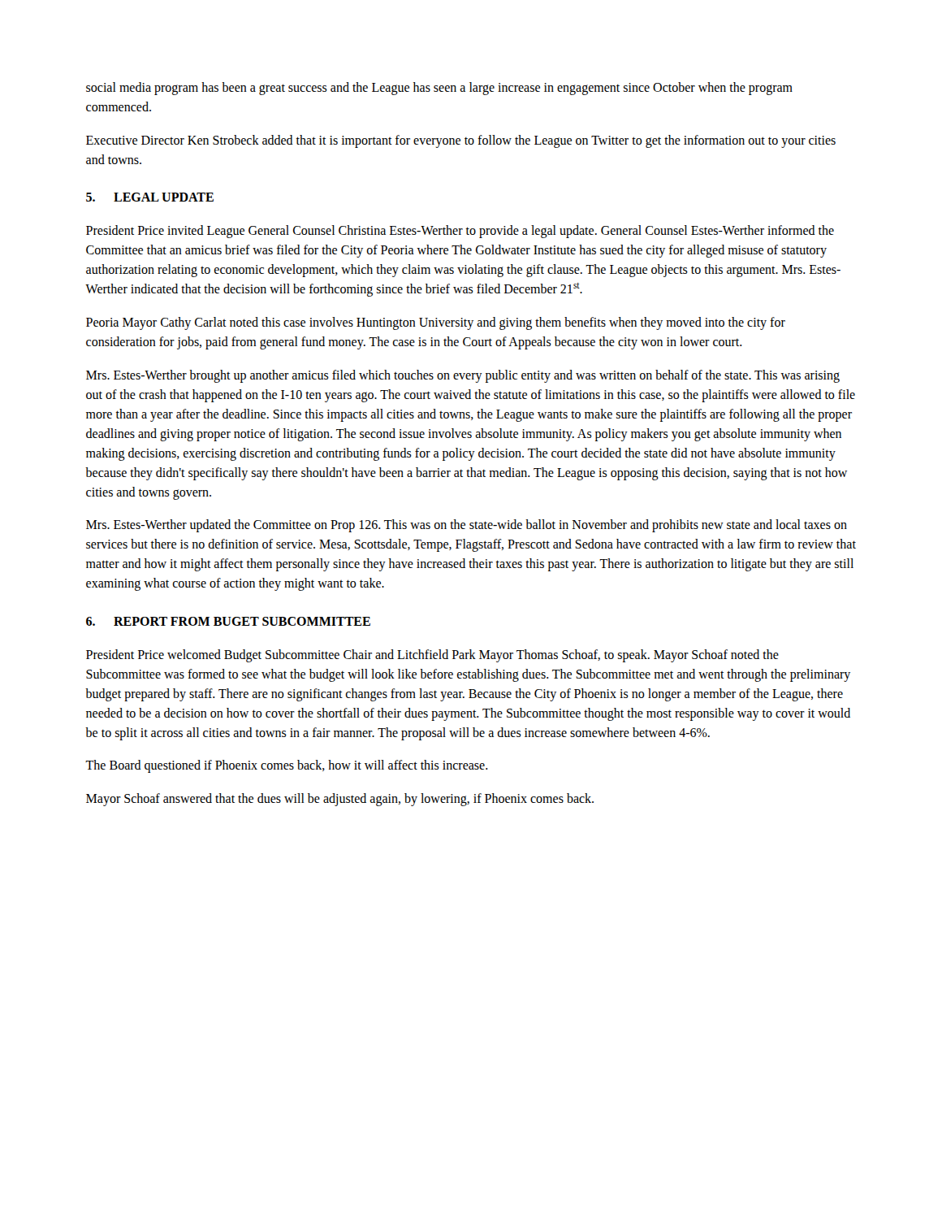social media program has been a great success and the League has seen a large increase in engagement since October when the program commenced.
Executive Director Ken Strobeck added that it is important for everyone to follow the League on Twitter to get the information out to your cities and towns.
5. Legal Update
President Price invited League General Counsel Christina Estes-Werther to provide a legal update. General Counsel Estes-Werther informed the Committee that an amicus brief was filed for the City of Peoria where The Goldwater Institute has sued the city for alleged misuse of statutory authorization relating to economic development, which they claim was violating the gift clause. The League objects to this argument. Mrs. Estes-Werther indicated that the decision will be forthcoming since the brief was filed December 21st.
Peoria Mayor Cathy Carlat noted this case involves Huntington University and giving them benefits when they moved into the city for consideration for jobs, paid from general fund money. The case is in the Court of Appeals because the city won in lower court.
Mrs. Estes-Werther brought up another amicus filed which touches on every public entity and was written on behalf of the state. This was arising out of the crash that happened on the I-10 ten years ago. The court waived the statute of limitations in this case, so the plaintiffs were allowed to file more than a year after the deadline. Since this impacts all cities and towns, the League wants to make sure the plaintiffs are following all the proper deadlines and giving proper notice of litigation. The second issue involves absolute immunity. As policy makers you get absolute immunity when making decisions, exercising discretion and contributing funds for a policy decision. The court decided the state did not have absolute immunity because they didn't specifically say there shouldn't have been a barrier at that median. The League is opposing this decision, saying that is not how cities and towns govern.
Mrs. Estes-Werther updated the Committee on Prop 126. This was on the state-wide ballot in November and prohibits new state and local taxes on services but there is no definition of service. Mesa, Scottsdale, Tempe, Flagstaff, Prescott and Sedona have contracted with a law firm to review that matter and how it might affect them personally since they have increased their taxes this past year. There is authorization to litigate but they are still examining what course of action they might want to take.
6. Report from Buget Subcommittee
President Price welcomed Budget Subcommittee Chair and Litchfield Park Mayor Thomas Schoaf, to speak. Mayor Schoaf noted the Subcommittee was formed to see what the budget will look like before establishing dues. The Subcommittee met and went through the preliminary budget prepared by staff. There are no significant changes from last year. Because the City of Phoenix is no longer a member of the League, there needed to be a decision on how to cover the shortfall of their dues payment. The Subcommittee thought the most responsible way to cover it would be to split it across all cities and towns in a fair manner. The proposal will be a dues increase somewhere between 4-6%.
The Board questioned if Phoenix comes back, how it will affect this increase.
Mayor Schoaf answered that the dues will be adjusted again, by lowering, if Phoenix comes back.